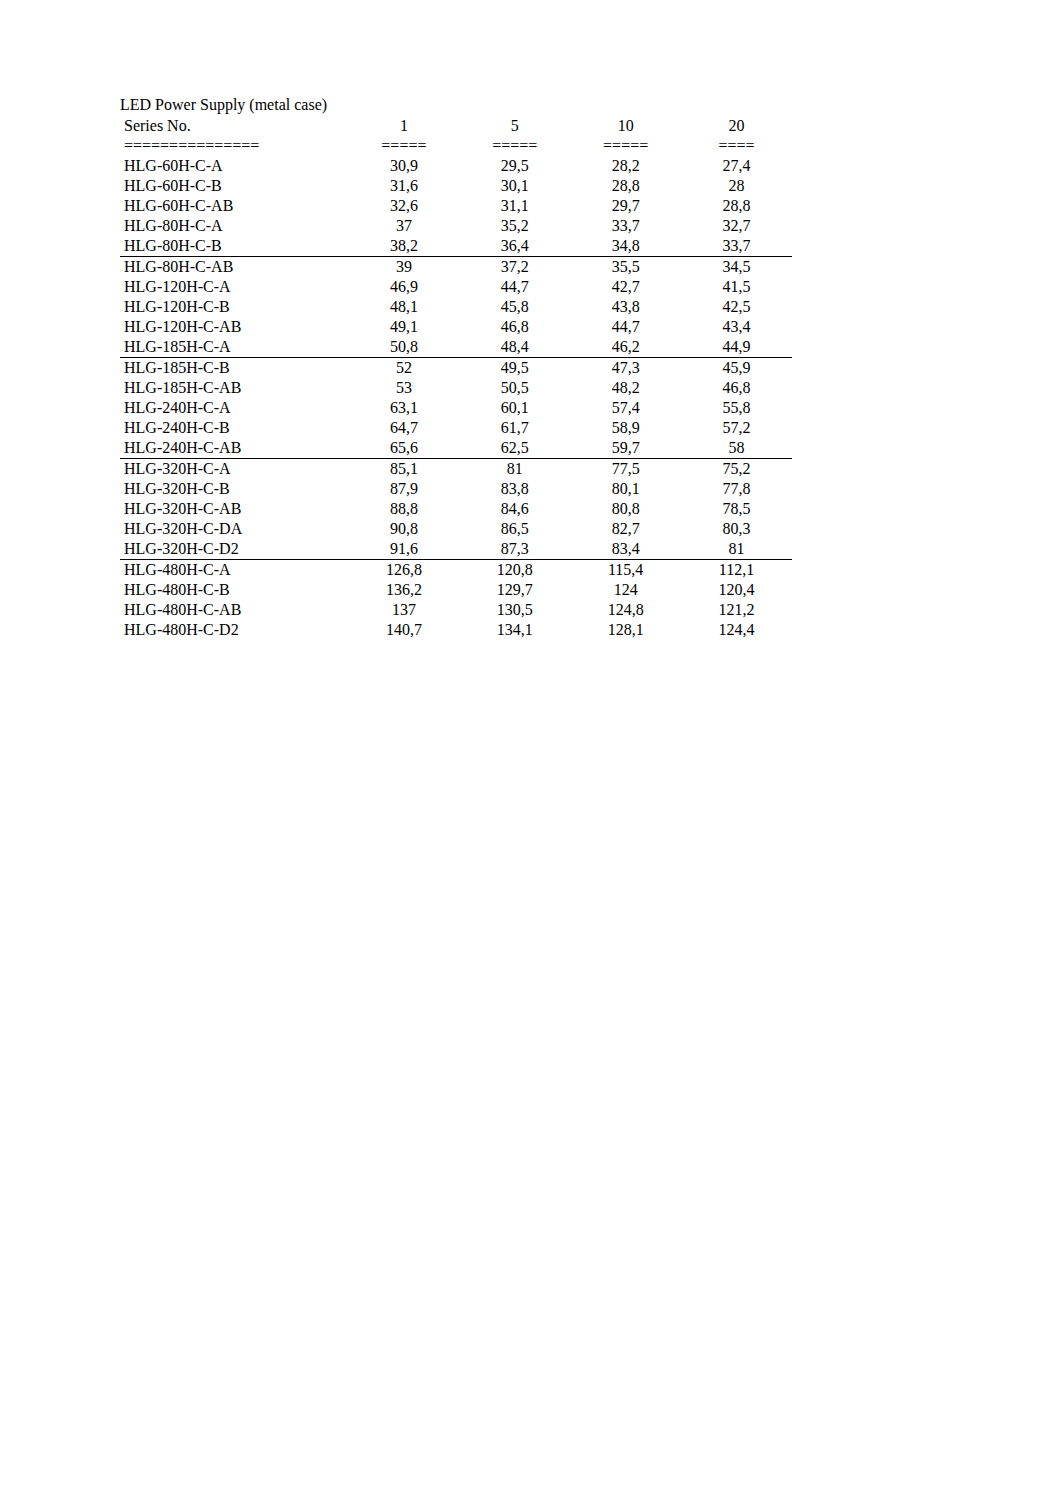LED Power Supply (metal case)
| Series No. | 1 | 5 | 10 | 20 |
| --- | --- | --- | --- | --- |
| =============== | ===== | ===== | ===== | ==== |
| HLG-60H-C-A | 30,9 | 29,5 | 28,2 | 27,4 |
| HLG-60H-C-B | 31,6 | 30,1 | 28,8 | 28 |
| HLG-60H-C-AB | 32,6 | 31,1 | 29,7 | 28,8 |
| HLG-80H-C-A | 37 | 35,2 | 33,7 | 32,7 |
| HLG-80H-C-B | 38,2 | 36,4 | 34,8 | 33,7 |
| HLG-80H-C-AB | 39 | 37,2 | 35,5 | 34,5 |
| HLG-120H-C-A | 46,9 | 44,7 | 42,7 | 41,5 |
| HLG-120H-C-B | 48,1 | 45,8 | 43,8 | 42,5 |
| HLG-120H-C-AB | 49,1 | 46,8 | 44,7 | 43,4 |
| HLG-185H-C-A | 50,8 | 48,4 | 46,2 | 44,9 |
| HLG-185H-C-B | 52 | 49,5 | 47,3 | 45,9 |
| HLG-185H-C-AB | 53 | 50,5 | 48,2 | 46,8 |
| HLG-240H-C-A | 63,1 | 60,1 | 57,4 | 55,8 |
| HLG-240H-C-B | 64,7 | 61,7 | 58,9 | 57,2 |
| HLG-240H-C-AB | 65,6 | 62,5 | 59,7 | 58 |
| HLG-320H-C-A | 85,1 | 81 | 77,5 | 75,2 |
| HLG-320H-C-B | 87,9 | 83,8 | 80,1 | 77,8 |
| HLG-320H-C-AB | 88,8 | 84,6 | 80,8 | 78,5 |
| HLG-320H-C-DA | 90,8 | 86,5 | 82,7 | 80,3 |
| HLG-320H-C-D2 | 91,6 | 87,3 | 83,4 | 81 |
| HLG-480H-C-A | 126,8 | 120,8 | 115,4 | 112,1 |
| HLG-480H-C-B | 136,2 | 129,7 | 124 | 120,4 |
| HLG-480H-C-AB | 137 | 130,5 | 124,8 | 121,2 |
| HLG-480H-C-D2 | 140,7 | 134,1 | 128,1 | 124,4 |